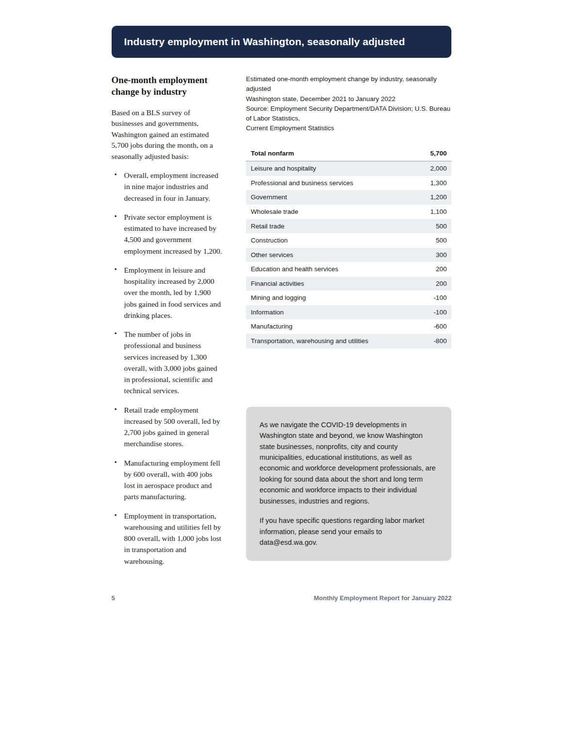Industry employment in Washington, seasonally adjusted
One-month employment
change by industry
Based on a BLS survey of businesses and governments, Washington gained an estimated 5,700 jobs during the month, on a seasonally adjusted basis:
Overall, employment increased in nine major industries and decreased in four in January.
Private sector employment is estimated to have increased by 4,500 and government employment increased by 1,200.
Employment in leisure and hospitality increased by 2,000 over the month, led by 1,900 jobs gained in food services and drinking places.
The number of jobs in professional and business services increased by 1,300 overall, with 3,000 jobs gained in professional, scientific and technical services.
Retail trade employment increased by 500 overall, led by 2,700 jobs gained in general merchandise stores.
Manufacturing employment fell by 600 overall, with 400 jobs lost in aerospace product and parts manufacturing.
Employment in transportation, warehousing and utilities fell by 800 overall, with 1,000 jobs lost in transportation and warehousing.
Estimated one-month employment change by industry, seasonally adjusted
Washington state, December 2021 to January 2022
Source: Employment Security Department/DATA Division; U.S. Bureau of Labor Statistics,
Current Employment Statistics
| Total nonfarm | 5,700 |
| Leisure and hospitality | 2,000 |
| Professional and business services | 1,300 |
| Government | 1,200 |
| Wholesale trade | 1,100 |
| Retail trade | 500 |
| Construction | 500 |
| Other services | 300 |
| Education and health services | 200 |
| Financial activities | 200 |
| Mining and logging | -100 |
| Information | -100 |
| Manufacturing | -600 |
| Transportation, warehousing and utilities | -800 |
As we navigate the COVID-19 developments in Washington state and beyond, we know Washington state businesses, nonprofits, city and county municipalities, educational institutions, as well as economic and workforce development professionals, are looking for sound data about the short and long term economic and workforce impacts to their individual businesses, industries and regions.
If you have specific questions regarding labor market information, please send your emails to data@esd.wa.gov.
5
Monthly Employment Report for January 2022